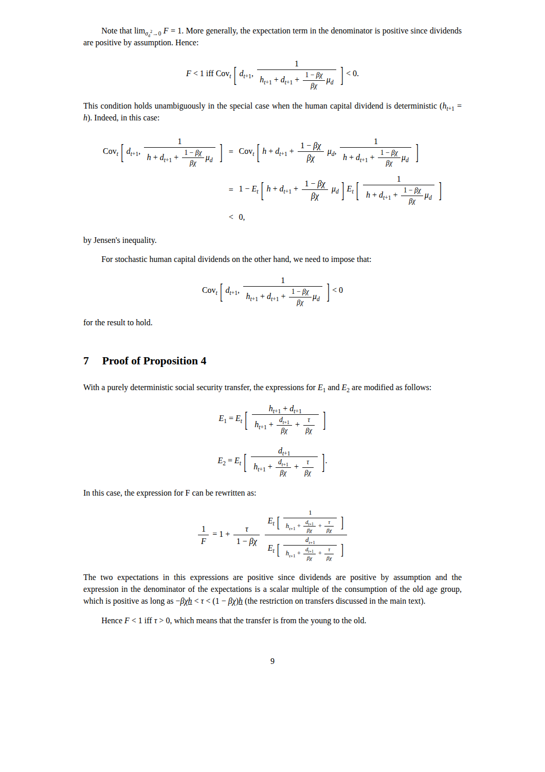Note that limσd2→0 F = 1. More generally, the expectation term in the denominator is positive since dividends are positive by assumption. Hence:
F < 1 iff Covt [ dt+1, 1 ht+1 + dt+1 + 1 − βχ βχ μd ] < 0.
This condition holds unambiguously in the special case when the human capital dividend is deterministic (ht+1 = h). Indeed, in this case:
| Cov t [ d t +1 , 1 h + d t +1 + 1 − βχ βχ μ d ] | = | Cov t [ h + d t +1 + 1 − βχ βχ μ d , 1 h + d t +1 + 1 − βχ βχ μ d ] |
| | = | 1 − E t [ h + d t +1 + 1 − βχ βχ μ d ] E t [ 1 h + d t +1 + 1 − βχ βχ μ d ] |
| | < | 0, |
by Jensen's inequality.
For stochastic human capital dividends on the other hand, we need to impose that:
Covt [ dt+1, 1 ht+1 + dt+1 + 1 − βχ βχ μd ] < 0
for the result to hold.
7 Proof of Proposition 4
With a purely deterministic social security transfer, the expressions for E1 and E2 are modified as follows:
E1 = Et [ ht+1 + dt+1 ht+1 + dt+1 βχ + τβχ ]
E2 = Et [ dt+1 ht+1 + dt+1 βχ + τβχ ].
In this case, the expression for F can be rewritten as:
1 F = 1 + τ 1 − βχ Et [ 1 ht+1 + dt+1 βχ + τβχ ] Et [ dt+1 ht+1 + dt+1 βχ + τβχ ]
The two expectations in this expressions are positive since dividends are positive by assumption and the expression in the denominator of the expectations is a scalar multiple of the consumption of the old age group, which is positive as long as −βχ h < τ < (1 − βχ)h (the restriction on transfers discussed in the main text).
Hence F < 1 iff τ > 0, which means that the transfer is from the young to the old.
9